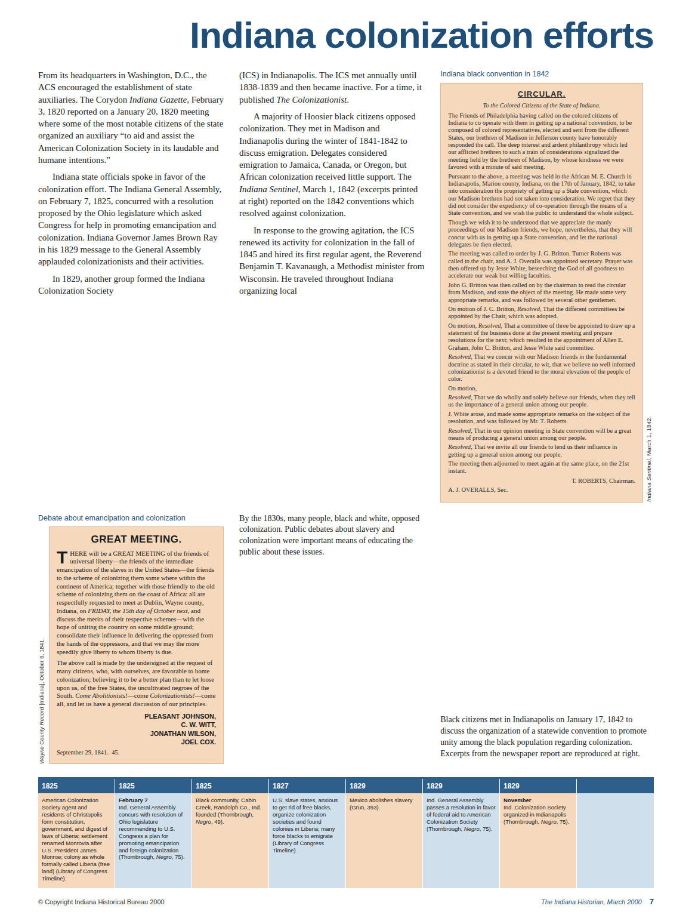Indiana colonization efforts
From its headquarters in Washington, D.C., the ACS encouraged the establishment of state auxiliaries. The Corydon Indiana Gazette, February 3, 1820 reported on a January 20, 1820 meeting where some of the most notable citizens of the state organized an auxiliary “to aid and assist the American Colonization Society in its laudable and humane intentions.”
Indiana state officials spoke in favor of the colonization effort. The Indiana General Assembly, on February 7, 1825, concurred with a resolution proposed by the Ohio legislature which asked Congress for help in promoting emancipation and colonization. Indiana Governor James Brown Ray in his 1829 message to the General Assembly applauded colonizationists and their activities.
In 1829, another group formed the Indiana Colonization Society
(ICS) in Indianapolis. The ICS met annually until 1838-1839 and then became inactive. For a time, it published The Colonizationist.
A majority of Hoosier black citizens opposed colonization. They met in Madison and Indianapolis during the winter of 1841-1842 to discuss emigration. Delegates considered emigration to Jamaica, Canada, or Oregon, but African colonization received little support. The Indiana Sentinel, March 1, 1842 (excerpts printed at right) reported on the 1842 conventions which resolved against colonization.
In response to the growing agitation, the ICS renewed its activity for colonization in the fall of 1845 and hired its first regular agent, the Reverend Benjamin T. Kavanaugh, a Methodist minister from Wisconsin. He traveled throughout Indiana organizing local
Indiana black convention in 1842
Indiana Sentinel, March 1, 1842.
CIRCULAR.
To the Colored Citizens of the State of Indiana.
The Friends of Philadelphia having called on the colored citizens of Indiana to co operate with them in getting up a national convention, to be composed of colored representatives, elected and sent from the different States, our brethren of Madison in Jefferson county have honorably responded the call. The deep interest and ardent philanthropy which led our afflicted brethren to such a train of considerations signalized the meeting held by the brethren of Madison, by whose kindness we were favored with a minute of said meeting.
Pursuant to the above, a meeting was held in the African M. E. Church in Indianapolis, Marion county, Indiana, on the 17th of January, 1842, to take into consideration the propriety of getting up a State convention, which our Madison brethren had not taken into consideration. We regret that they did not consider the expediency of co-operation through the means of a State convention, and we wish the public to understand the whole subject.
Though we wish it to be understood that we appreciate the manly proceedings of our Madison friends, we hope, nevertheless, that they will concur with us in getting up a State convention, and let the national delegates be then elected.
The meeting was called to order by J. G. Britton. Turner Roberts was called to the chair, and A. J. Overalls was appointed secretary. Prayer was then offered up by Jesse White, beseeching the God of all goodness to accelerate our weak but willing faculties.
John G. Britton was then called on by the chairman to read the circular from Madison, and state the object of the meeting. He made some very appropriate remarks, and was followed by several other gentlemen.
On motion of J. C. Britton, Resolved, That the different committees be appointed by the Chair, which was adopted.
On motion, Resolved, That a committee of three be appointed to draw up a statement of the business done at the present meeting and prepare resolutions for the next; which resulted in the appointment of Allen E. Graham, John C. Britton, and Jesse White said committee.
Resolved, That we concur with our Madison friends in the fundamental doctrine as stated in their circular, to wit, that we believe no well informed colonizationist is a devoted friend to the moral elevation of the people of color.
On motion,
Resolved, That we do wholly and solely believe our friends, when they tell us the importance of a general union among our people.
J. White arose, and made some appropriate remarks on the subject of the resolution, and was followed by Mr. T. Roberts.
Resolved, That in our opinion meeting in State convention will be a great means of producing a general union among our people.
Resolved, That we invite all our friends to lend us their influence in getting up a general union among our people.
The meeting then adjourned to meet again at the same place, on the 21st instant.
T. ROBERTS, Chairman.
A. J. OVERALLS, Sec.
Debate about emancipation and colonization
Wayne County Record [Indiana], October 6, 1841.
GREAT MEETING.
THERE will be a GREAT MEETING of the friends of universal liberty—the friends of the immediate emancipation of the slaves in the United States—the friends to the scheme of colonizing them some where within the continent of America; together with those friendly to the old scheme of colonizing them on the coast of Africa: all are respectfully requested to meet at Dublin, Wayne county, Indiana, on FRIDAY, the 15th day of October next, and discuss the merits of their respective schemes—with the hope of uniting the country on some middle ground; consolidate their influence in delivering the oppressed from the hands of the oppressors, and that we may the more speedily give liberty to whom liberty is due.
The above call is made by the undersigned at the request of many citizens, who, with ourselves, are favorable to home colonization; believing it to be a better plan than to let loose upon us, of the free States, the uncultivated negroes of the South. Come Abolitionists!—come Colonizationists!—come all, and let us have a general discussion of our principles.
PLEASANT JOHNSON,
C. W. WITT,
JONATHAN WILSON,
JOEL COX.
September 29, 1841. 45.
By the 1830s, many people, black and white, opposed colonization. Public debates about slavery and colonization were important means of educating the public about these issues.
Black citizens met in Indianapolis on January 17, 1842 to discuss the organization of a statewide convention to promote unity among the black population regarding colonization. Excerpts from the newspaper report are reproduced at right.
1825
1825
1825
1827
1829
1829
1829
American Colonization Society agent and residents of Christopolis form constitution, government, and digest of laws of Liberia; settlement renamed Monrovia after U.S. President James Monroe; colony as whole formally called Liberia (free land) (Library of Congress Timeline).
February 7
Ind. General Assembly concurs with resolution of Ohio legislature recommending to U.S. Congress a plan for promoting emancipation and foreign colonization (Thornbrough, Negro, 75).
Black community, Cabin Creek, Randolph Co., Ind. founded (Thornbrough, Negro, 49).
U.S. slave states, anxious to get rid of free blacks, organize colonization societies and found colonies in Liberia; many force blacks to emigrate (Library of Congress Timeline).
Mexico abolishes slavery (Grun, 393).
Ind. General Assembly passes a resolution in favor of federal aid to American Colonization Society (Thornbrough, Negro, 75).
November
Ind. Colonization Society organized in Indianapolis (Thornbrough, Negro, 75).
© Copyright Indiana Historical Bureau 2000
The Indiana Historian, March 2000 7